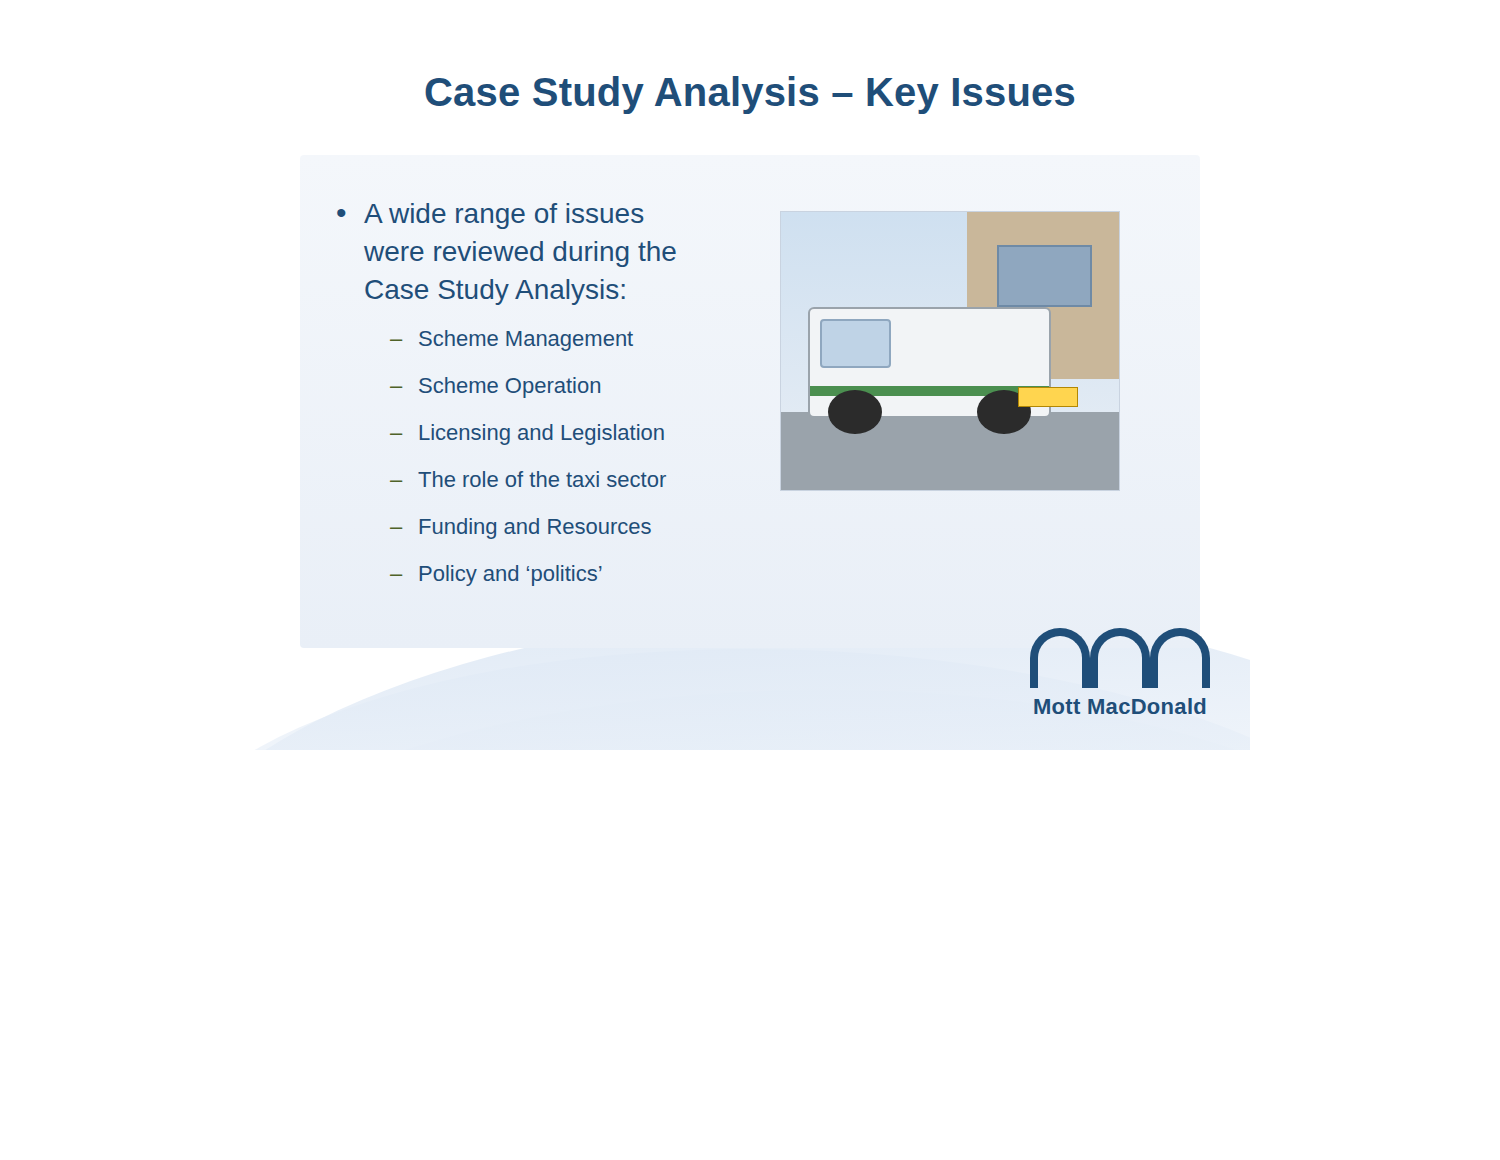Case Study Analysis – Key Issues
A wide range of issues were reviewed during the Case Study Analysis:
Scheme Management
Scheme Operation
Licensing and Legislation
The role of the taxi sector
Funding and Resources
Policy and ‘politics’
Mott MacDonald